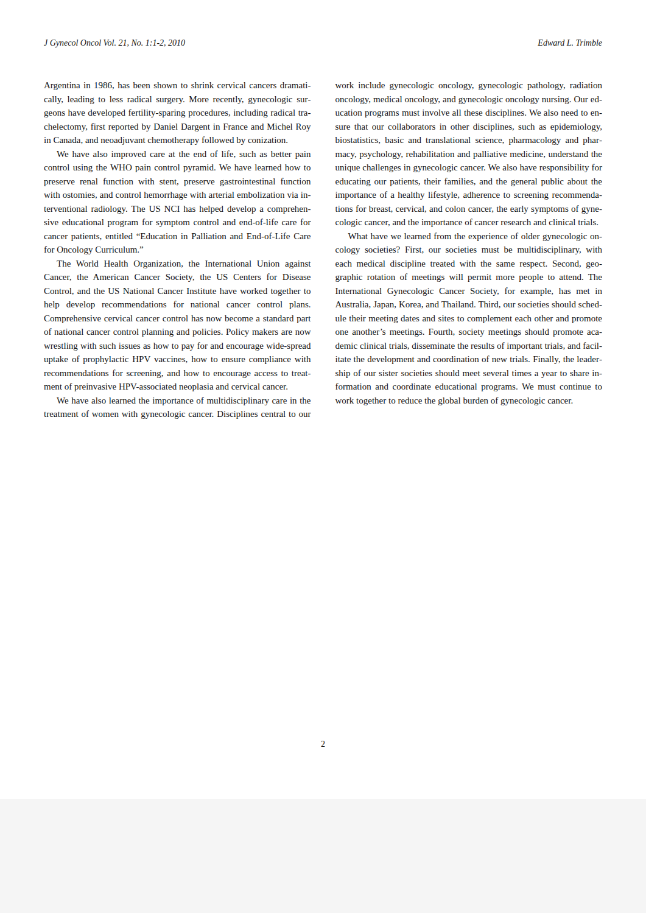J Gynecol Oncol Vol. 21, No. 1:1-2, 2010
Edward L. Trimble
Argentina in 1986, has been shown to shrink cervical cancers dramatically, leading to less radical surgery. More recently, gynecologic surgeons have developed fertility-sparing procedures, including radical trachelectomy, first reported by Daniel Dargent in France and Michel Roy in Canada, and neoadjuvant chemotherapy followed by conization.
We have also improved care at the end of life, such as better pain control using the WHO pain control pyramid. We have learned how to preserve renal function with stent, preserve gastrointestinal function with ostomies, and control hemorrhage with arterial embolization via interventional radiology. The US NCI has helped develop a comprehensive educational program for symptom control and end-of-life care for cancer patients, entitled “Education in Palliation and End-of-Life Care for Oncology Curriculum.”
The World Health Organization, the International Union against Cancer, the American Cancer Society, the US Centers for Disease Control, and the US National Cancer Institute have worked together to help develop recommendations for national cancer control plans. Comprehensive cervical cancer control has now become a standard part of national cancer control planning and policies. Policy makers are now wrestling with such issues as how to pay for and encourage wide-spread uptake of prophylactic HPV vaccines, how to ensure compliance with recommendations for screening, and how to encourage access to treatment of preinvasive HPV-associated neoplasia and cervical cancer.
We have also learned the importance of multidisciplinary care in the treatment of women with gynecologic cancer. Disciplines central to our work include gynecologic oncology, gynecologic pathology, radiation oncology, medical oncology, and gynecologic oncology nursing. Our education programs must involve all these disciplines. We also need to ensure that our collaborators in other disciplines, such as epidemiology, biostatistics, basic and translational science, pharmacology and pharmacy, psychology, rehabilitation and palliative medicine, understand the unique challenges in gynecologic cancer. We also have responsibility for educating our patients, their families, and the general public about the importance of a healthy lifestyle, adherence to screening recommendations for breast, cervical, and colon cancer, the early symptoms of gynecologic cancer, and the importance of cancer research and clinical trials.
What have we learned from the experience of older gynecologic oncology societies? First, our societies must be multidisciplinary, with each medical discipline treated with the same respect. Second, geographic rotation of meetings will permit more people to attend. The International Gynecologic Cancer Society, for example, has met in Australia, Japan, Korea, and Thailand. Third, our societies should schedule their meeting dates and sites to complement each other and promote one another’s meetings. Fourth, society meetings should promote academic clinical trials, disseminate the results of important trials, and facilitate the development and coordination of new trials. Finally, the leadership of our sister societies should meet several times a year to share information and coordinate educational programs. We must continue to work together to reduce the global burden of gynecologic cancer.
2